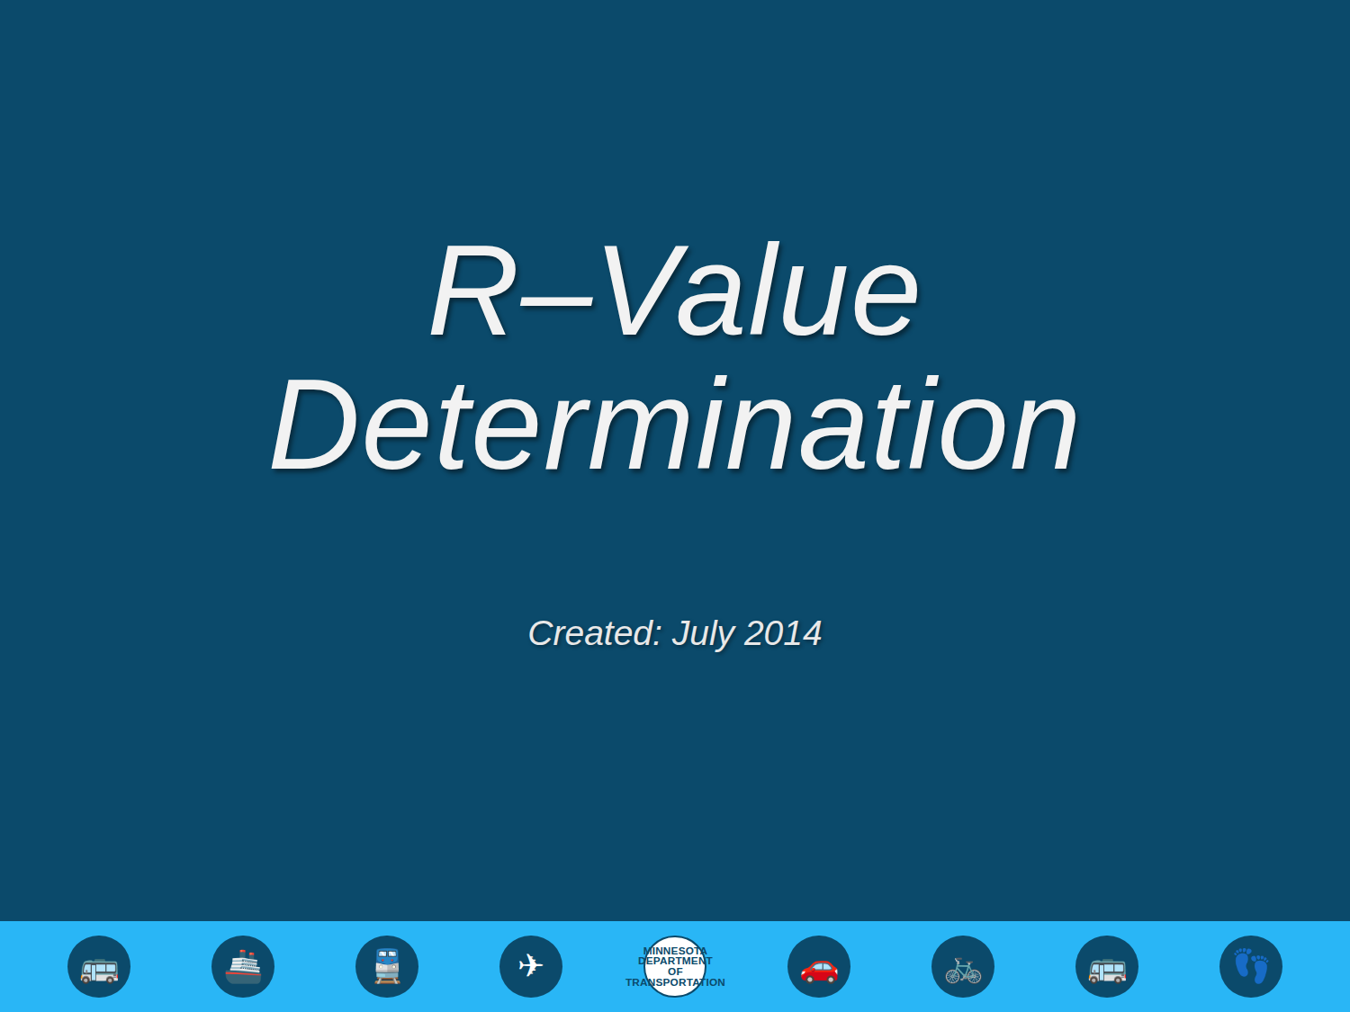R–Value
Determination
Created: July 2014
🚌
🚢
🚆
✈
MINNESOTA
DEPARTMENT
OF
TRANSPORTATION
🚗
🚲
🚌
👣